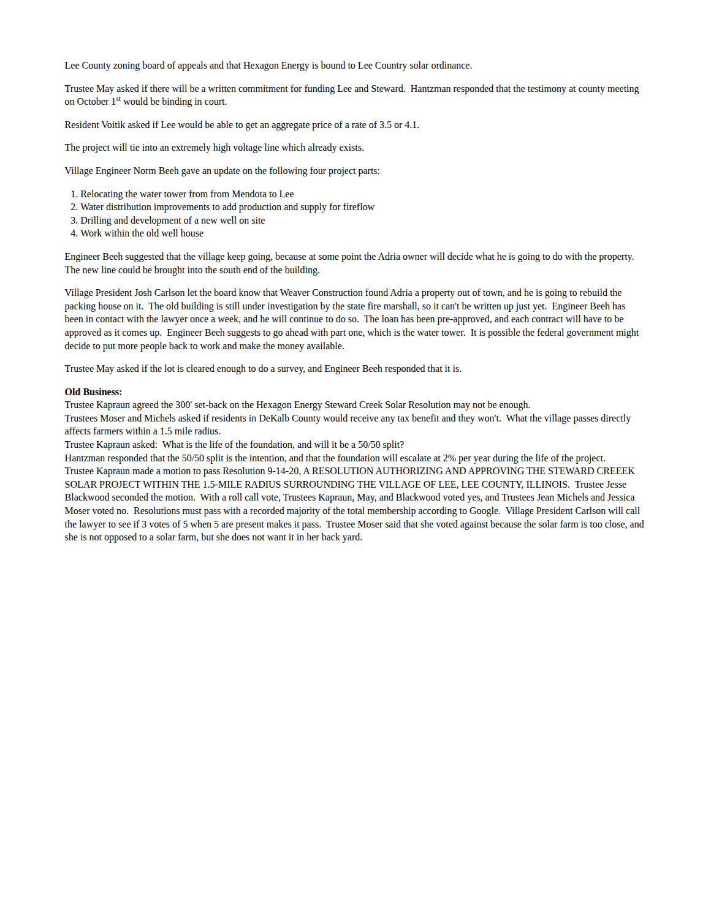Lee County zoning board of appeals and that Hexagon Energy is bound to Lee Country solar ordinance.
Trustee May asked if there will be a written commitment for funding Lee and Steward. Hantzman responded that the testimony at county meeting on October 1st would be binding in court.
Resident Voitik asked if Lee would be able to get an aggregate price of a rate of 3.5 or 4.1.
The project will tie into an extremely high voltage line which already exists.
Village Engineer Norm Beeh gave an update on the following four project parts:
Relocating the water tower from from Mendota to Lee
Water distribution improvements to add production and supply for fireflow
Drilling and development of a new well on site
Work within the old well house
Engineer Beeh suggested that the village keep going, because at some point the Adria owner will decide what he is going to do with the property. The new line could be brought into the south end of the building.
Village President Josh Carlson let the board know that Weaver Construction found Adria a property out of town, and he is going to rebuild the packing house on it. The old building is still under investigation by the state fire marshall, so it can't be written up just yet. Engineer Beeh has been in contact with the lawyer once a week, and he will continue to do so. The loan has been pre-approved, and each contract will have to be approved as it comes up. Engineer Beeh suggests to go ahead with part one, which is the water tower. It is possible the federal government might decide to put more people back to work and make the money available.
Trustee May asked if the lot is cleared enough to do a survey, and Engineer Beeh responded that it is.
Old Business:
Trustee Kapraun agreed the 300' set-back on the Hexagon Energy Steward Creek Solar Resolution may not be enough.
Trustees Moser and Michels asked if residents in DeKalb County would receive any tax benefit and they won't. What the village passes directly affects farmers within a 1.5 mile radius.
Trustee Kapraun asked: What is the life of the foundation, and will it be a 50/50 split?
Hantzman responded that the 50/50 split is the intention, and that the foundation will escalate at 2% per year during the life of the project.
Trustee Kapraun made a motion to pass Resolution 9-14-20, A RESOLUTION AUTHORIZING AND APPROVING THE STEWARD CREEEK SOLAR PROJECT WITHIN THE 1.5-MILE RADIUS SURROUNDING THE VILLAGE OF LEE, LEE COUNTY, ILLINOIS. Trustee Jesse Blackwood seconded the motion. With a roll call vote, Trustees Kapraun, May, and Blackwood voted yes, and Trustees Jean Michels and Jessica Moser voted no. Resolutions must pass with a recorded majority of the total membership according to Google. Village President Carlson will call the lawyer to see if 3 votes of 5 when 5 are present makes it pass. Trustee Moser said that she voted against because the solar farm is too close, and she is not opposed to a solar farm, but she does not want it in her back yard.